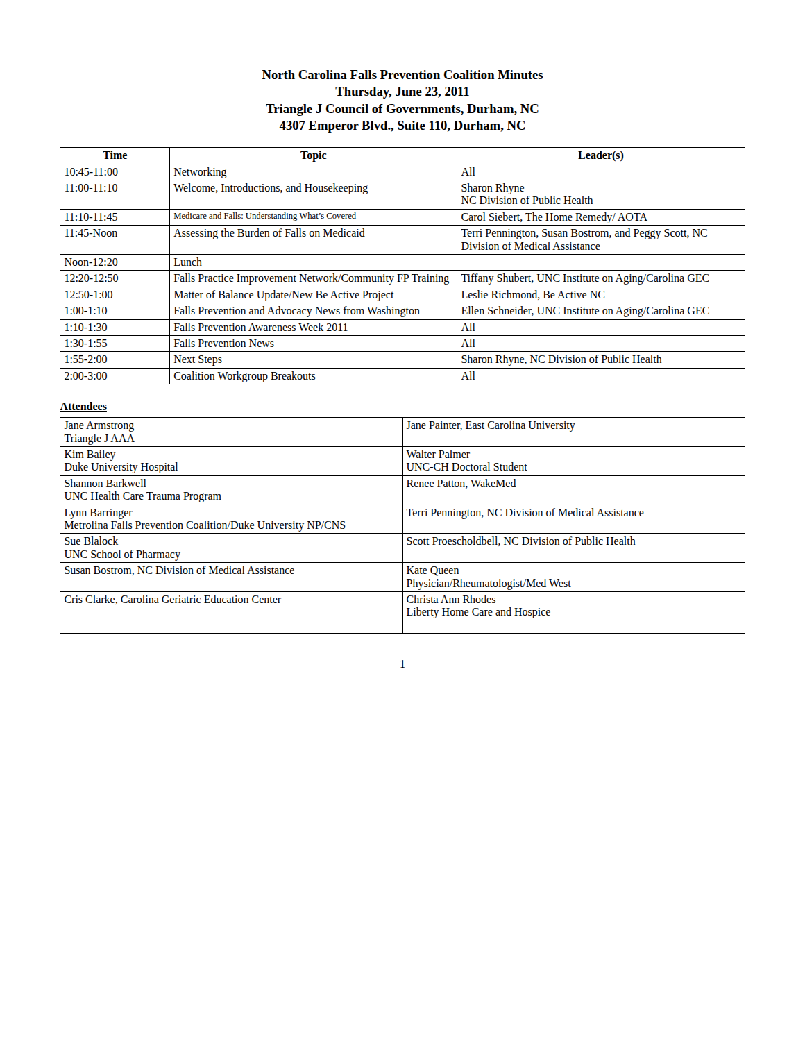North Carolina Falls Prevention Coalition Minutes Thursday, June 23, 2011 Triangle J Council of Governments, Durham, NC 4307 Emperor Blvd., Suite 110, Durham, NC
| Time | Topic | Leader(s) |
| --- | --- | --- |
| 10:45-11:00 | Networking | All |
| 11:00-11:10 | Welcome, Introductions, and Housekeeping | Sharon Rhyne NC Division of Public Health |
| 11:10-11:45 | Medicare and Falls: Understanding What’s Covered | Carol Siebert, The Home Remedy/ AOTA |
| 11:45-Noon | Assessing the Burden of Falls on Medicaid | Terri Pennington, Susan Bostrom, and Peggy Scott, NC Division of Medical Assistance |
| Noon-12:20 | Lunch | |
| 12:20-12:50 | Falls Practice Improvement Network/Community FP Training | Tiffany Shubert, UNC Institute on Aging/Carolina GEC |
| 12:50-1:00 | Matter of Balance Update/New Be Active Project | Leslie Richmond, Be Active NC |
| 1:00-1:10 | Falls Prevention and Advocacy News from Washington | Ellen Schneider, UNC Institute on Aging/Carolina GEC |
| 1:10-1:30 | Falls Prevention Awareness Week 2011 | All |
| 1:30-1:55 | Falls Prevention News | All |
| 1:55-2:00 | Next Steps | Sharon Rhyne, NC Division of Public Health |
| 2:00-3:00 | Coalition Workgroup Breakouts | All |
Attendees
| Jane Armstrong Triangle J AAA | Jane Painter, East Carolina University |
| Kim Bailey Duke University Hospital | Walter Palmer UNC-CH Doctoral Student |
| Shannon Barkwell UNC Health Care Trauma Program | Renee Patton, WakeMed |
| Lynn Barringer Metrolina Falls Prevention Coalition/Duke University NP/CNS | Terri Pennington, NC Division of Medical Assistance |
| Sue Blalock UNC School of Pharmacy | Scott Proescholdbell, NC Division of Public Health |
| Susan Bostrom, NC Division of Medical Assistance | Kate Queen Physician/Rheumatologist/Med West |
| Cris Clarke, Carolina Geriatric Education Center | Christa Ann Rhodes Liberty Home Care and Hospice |
1